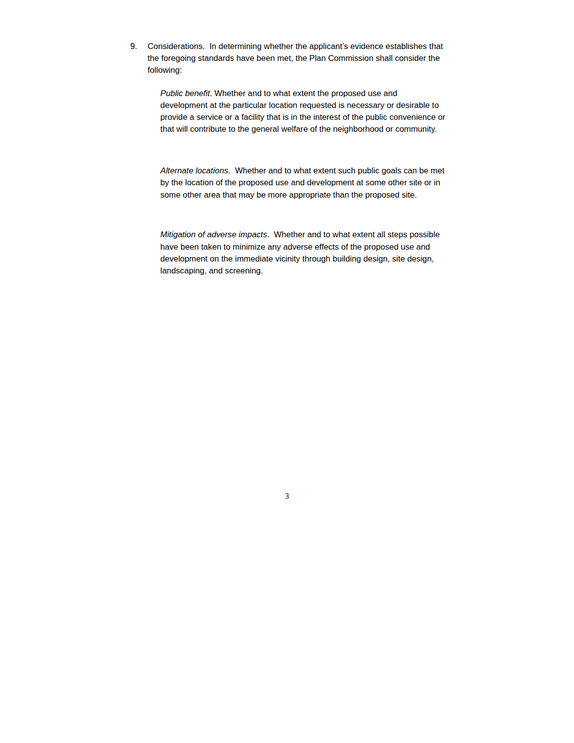9.
Considerations. In determining whether the applicant’s evidence establishes that the foregoing standards have been met, the Plan Commission shall consider the following:
Public benefit. Whether and to what extent the proposed use and development at the particular location requested is necessary or desirable to provide a service or a facility that is in the interest of the public convenience or that will contribute to the general welfare of the neighborhood or community.
Alternate locations. Whether and to what extent such public goals can be met by the location of the proposed use and development at some other site or in some other area that may be more appropriate than the proposed site.
Mitigation of adverse impacts. Whether and to what extent all steps possible have been taken to minimize any adverse effects of the proposed use and development on the immediate vicinity through building design, site design, landscaping, and screening.
3